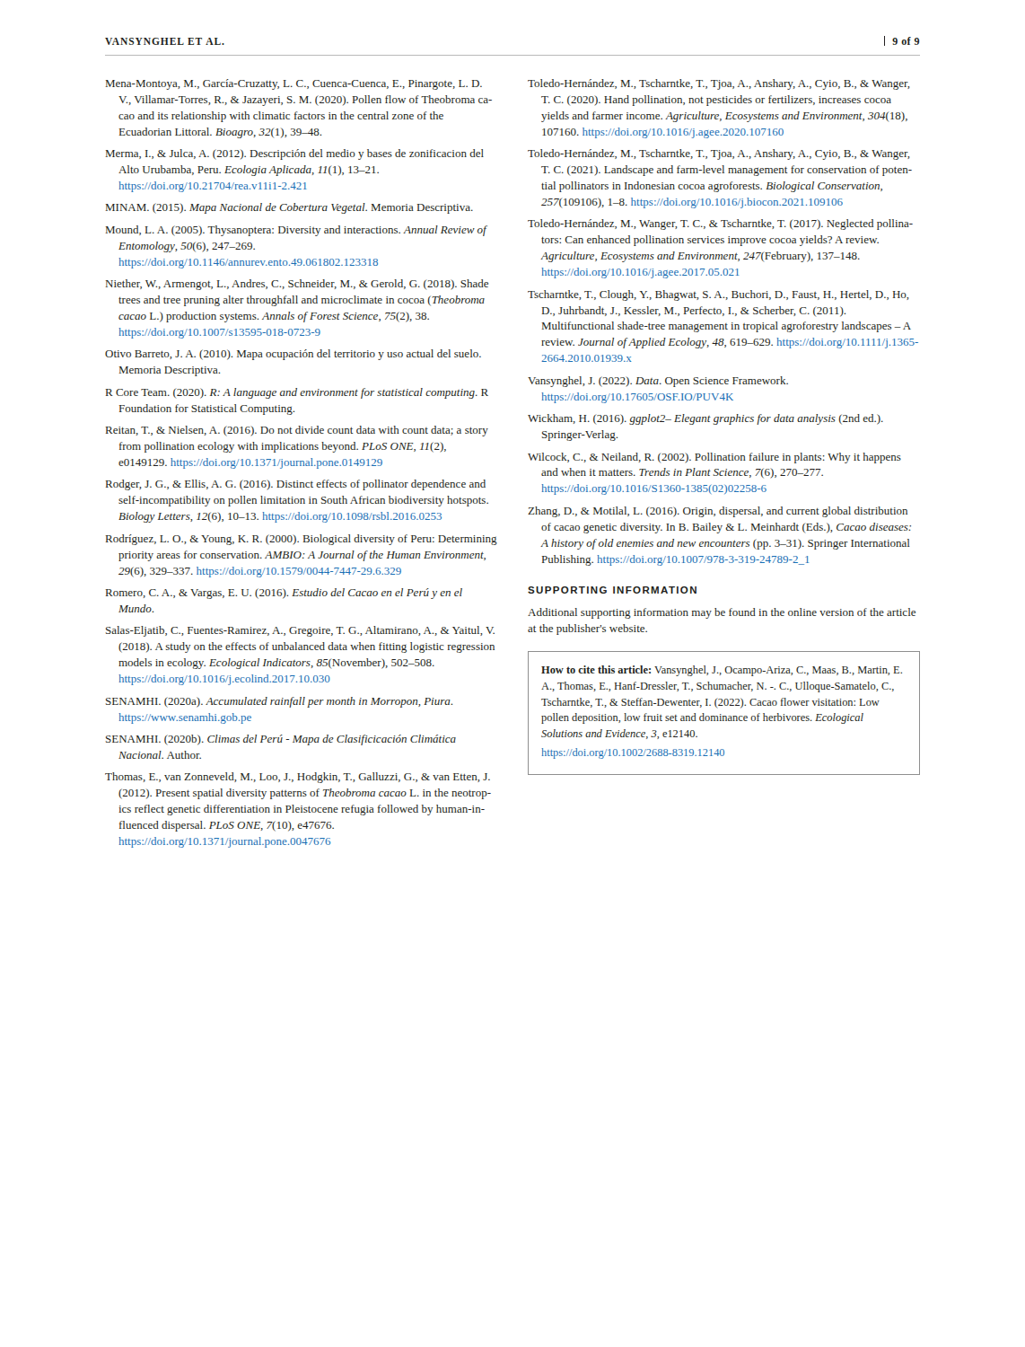Vansynghel et al. 9 of 9
Mena-Montoya, M., García-Cruzatty, L. C., Cuenca-Cuenca, E., Pinargote, L. D. V., Villamar-Torres, R., & Jazayeri, S. M. (2020). Pollen flow of Theobroma cacao and its relationship with climatic factors in the central zone of the Ecuadorian Littoral. Bioagro, 32(1), 39–48.
Merma, I., & Julca, A. (2012). Descripción del medio y bases de zonificacion del Alto Urubamba, Peru. Ecologia Aplicada, 11(1), 13–21. https://doi.org/10.21704/rea.v11i1-2.421
MINAM. (2015). Mapa Nacional de Cobertura Vegetal. Memoria Descriptiva.
Mound, L. A. (2005). Thysanoptera: Diversity and interactions. Annual Review of Entomology, 50(6), 247–269. https://doi.org/10.1146/annurev.ento.49.061802.123318
Niether, W., Armengot, L., Andres, C., Schneider, M., & Gerold, G. (2018). Shade trees and tree pruning alter throughfall and microclimate in cocoa (Theobroma cacao L.) production systems. Annals of Forest Science, 75(2), 38. https://doi.org/10.1007/s13595-018-0723-9
Otivo Barreto, J. A. (2010). Mapa ocupación del territorio y uso actual del suelo. Memoria Descriptiva.
R Core Team. (2020). R: A language and environment for statistical computing. R Foundation for Statistical Computing.
Reitan, T., & Nielsen, A. (2016). Do not divide count data with count data; a story from pollination ecology with implications beyond. PLoS ONE, 11(2), e0149129. https://doi.org/10.1371/journal.pone.0149129
Rodger, J. G., & Ellis, A. G. (2016). Distinct effects of pollinator dependence and self-incompatibility on pollen limitation in South African biodiversity hotspots. Biology Letters, 12(6), 10–13. https://doi.org/10.1098/rsbl.2016.0253
Rodríguez, L. O., & Young, K. R. (2000). Biological diversity of Peru: Determining priority areas for conservation. AMBIO: A Journal of the Human Environment, 29(6), 329–337. https://doi.org/10.1579/0044-7447-29.6.329
Romero, C. A., & Vargas, E. U. (2016). Estudio del Cacao en el Perú y en el Mundo.
Salas-Eljatib, C., Fuentes-Ramirez, A., Gregoire, T. G., Altamirano, A., & Yaitul, V. (2018). A study on the effects of unbalanced data when fitting logistic regression models in ecology. Ecological Indicators, 85(November), 502–508. https://doi.org/10.1016/j.ecolind.2017.10.030
SENAMHI. (2020a). Accumulated rainfall per month in Morropon, Piura. https://www.senamhi.gob.pe
SENAMHI. (2020b). Climas del Perú - Mapa de Clasificicación Climática Nacional. Author.
Thomas, E., van Zonneveld, M., Loo, J., Hodgkin, T., Galluzzi, G., & van Etten, J. (2012). Present spatial diversity patterns of Theobroma cacao L. in the neotropics reflect genetic differentiation in Pleistocene refugia followed by human-influenced dispersal. PLoS ONE, 7(10), e47676. https://doi.org/10.1371/journal.pone.0047676
Toledo-Hernández, M., Tscharntke, T., Tjoa, A., Anshary, A., Cyio, B., & Wanger, T. C. (2020). Hand pollination, not pesticides or fertilizers, increases cocoa yields and farmer income. Agriculture, Ecosystems and Environment, 304(18), 107160. https://doi.org/10.1016/j.agee.2020.107160
Toledo-Hernández, M., Tscharntke, T., Tjoa, A., Anshary, A., Cyio, B., & Wanger, T. C. (2021). Landscape and farm-level management for conservation of potential pollinators in Indonesian cocoa agroforests. Biological Conservation, 257(109106), 1–8. https://doi.org/10.1016/j.biocon.2021.109106
Toledo-Hernández, M., Wanger, T. C., & Tscharntke, T. (2017). Neglected pollinators: Can enhanced pollination services improve cocoa yields? A review. Agriculture, Ecosystems and Environment, 247(February), 137–148. https://doi.org/10.1016/j.agee.2017.05.021
Tscharntke, T., Clough, Y., Bhagwat, S. A., Buchori, D., Faust, H., Hertel, D., Ho, D., Juhrbandt, J., Kessler, M., Perfecto, I., & Scherber, C. (2011). Multifunctional shade-tree management in tropical agroforestry landscapes – A review. Journal of Applied Ecology, 48, 619–629. https://doi.org/10.1111/j.1365-2664.2010.01939.x
Vansynghel, J. (2022). Data. Open Science Framework. https://doi.org/10.17605/OSF.IO/PUV4K
Wickham, H. (2016). ggplot2– Elegant graphics for data analysis (2nd ed.). Springer-Verlag.
Wilcock, C., & Neiland, R. (2002). Pollination failure in plants: Why it happens and when it matters. Trends in Plant Science, 7(6), 270–277. https://doi.org/10.1016/S1360-1385(02)02258-6
Zhang, D., & Motilal, L. (2016). Origin, dispersal, and current global distribution of cacao genetic diversity. In B. Bailey & L. Meinhardt (Eds.), Cacao diseases: A history of old enemies and new encounters (pp. 3–31). Springer International Publishing. https://doi.org/10.1007/978-3-319-24789-2_1
Supporting information
Additional supporting information may be found in the online version of the article at the publisher's website.
How to cite this article: Vansynghel, J., Ocampo-Ariza, C., Maas, B., Martin, E. A., Thomas, E., Hanf-Dressler, T., Schumacher, N. -. C., Ulloque-Samatelo, C., Tscharntke, T., & Steffan-Dewenter, I. (2022). Cacao flower visitation: Low pollen deposition, low fruit set and dominance of herbivores. Ecological Solutions and Evidence, 3, e12140. https://doi.org/10.1002/2688-8319.12140